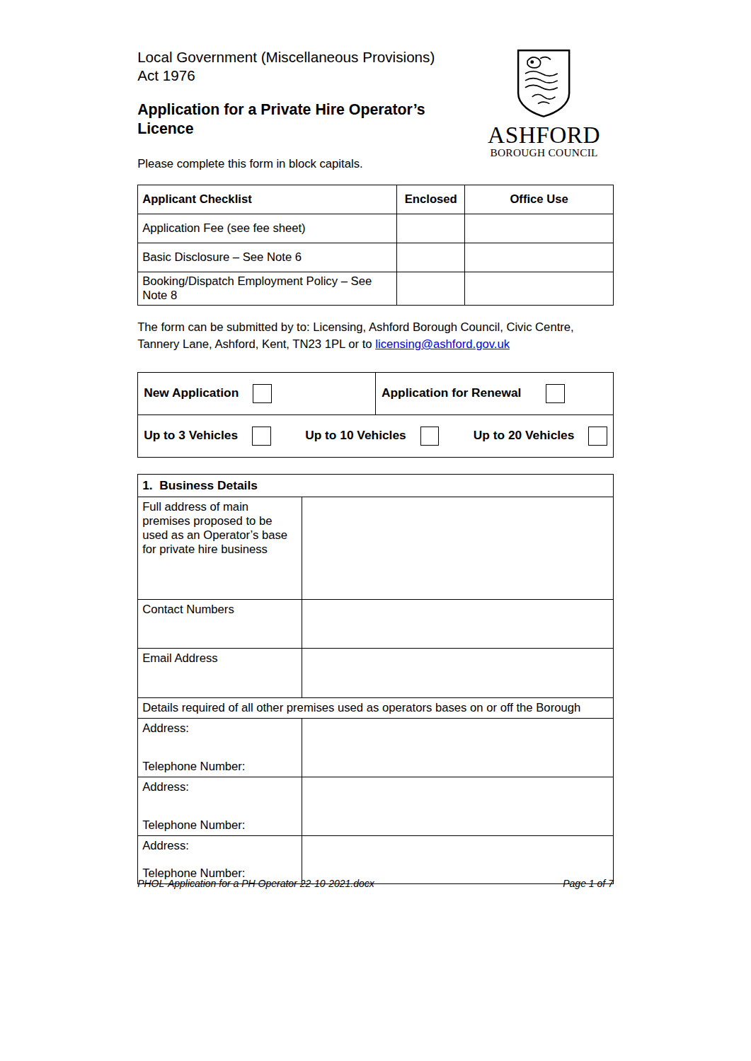Local Government (Miscellaneous Provisions) Act 1976
Application for a Private Hire Operator’s Licence
Please complete this form in block capitals.
ASHFORD BOROUGH COUNCIL
| Applicant Checklist | Enclosed | Office Use |
| --- | --- | --- |
| Application Fee (see fee sheet) | | |
| Basic Disclosure – See Note 6 | | |
| Booking/Dispatch Employment Policy – See Note 8 | | |
The form can be submitted by to: Licensing, Ashford Borough Council, Civic Centre, Tannery Lane, Ashford, Kent, TN23 1PL or to licensing@ashford.gov.uk
| New Application | Application for Renewal |
| Up to 3 Vehicles Up to 10 Vehicles Up to 20 Vehicles |
| 1. Business Details |
| --- |
| Full address of main premises proposed to be used as an Operator’s base for private hire business | |
| Contact Numbers | |
| Email Address | |
| Details required of all other premises used as operators bases on or off the Borough |
| Address: Telephone Number: | |
| Address: Telephone Number: | |
| Address: Telephone Number: | |
PHOL-Application for a PH Operator 22-10-2021.docx Page 1 of 7